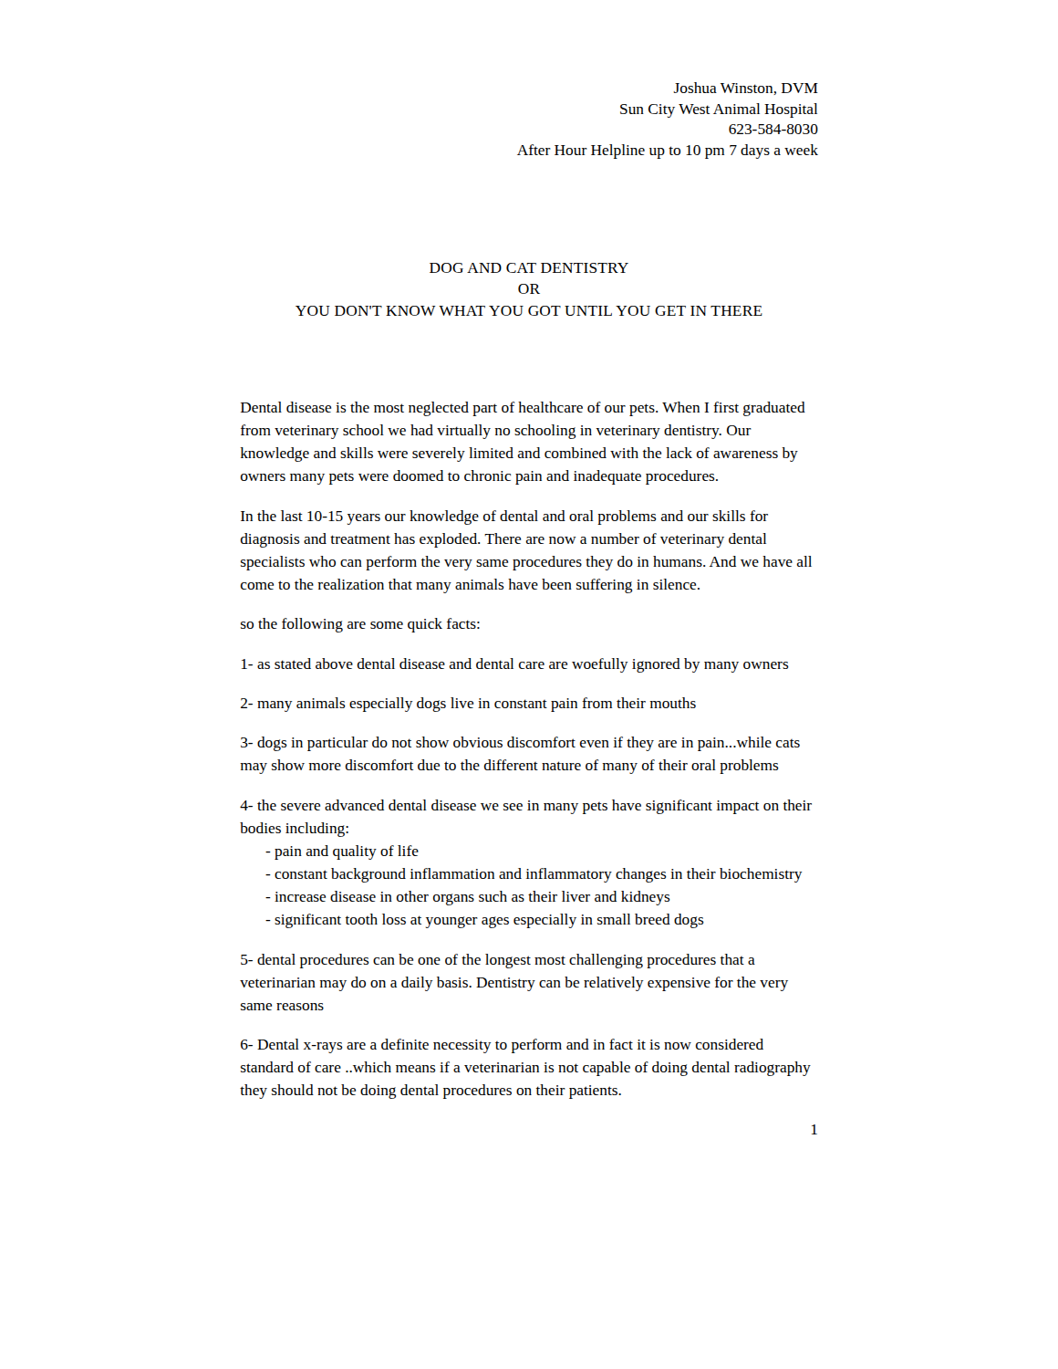Joshua Winston, DVM
Sun City West Animal Hospital
623-584-8030
After Hour Helpline up to 10 pm 7 days a week
DOG AND CAT DENTISTRY
OR
YOU DON'T KNOW WHAT YOU GOT UNTIL YOU GET IN THERE
Dental disease is the most neglected part of healthcare of our pets. When I first graduated from veterinary school we had virtually no schooling in veterinary dentistry. Our knowledge and skills were severely limited and combined with the lack of awareness by owners many pets were doomed to chronic pain and inadequate procedures.
In the last 10-15 years our knowledge of dental and oral problems and our skills for diagnosis and treatment has exploded. There are now a number of veterinary dental specialists who can perform the very same procedures they do in humans. And we have all come to the realization that many animals have been suffering in silence.
so the following are some quick facts:
1- as stated above dental disease and dental care are woefully ignored by many owners
2- many animals especially dogs live in constant pain from their mouths
3- dogs in particular do not show obvious discomfort even if they are in pain...while cats may show more discomfort due to the different nature of many of their oral problems
4- the severe advanced dental disease we see in many pets have significant impact on their bodies including:
- pain and quality of life
- constant background inflammation and inflammatory changes in their biochemistry
- increase disease in other organs such as their liver and kidneys
- significant tooth loss at younger ages especially in small breed dogs
5- dental procedures can be one of the longest most challenging procedures that a veterinarian may do on a daily basis. Dentistry can be relatively expensive for the very same reasons
6- Dental x-rays are a definite necessity to perform and in fact it is now considered standard of care ..which means if a veterinarian is not capable of doing dental radiography they should not be doing dental procedures on their patients.
1